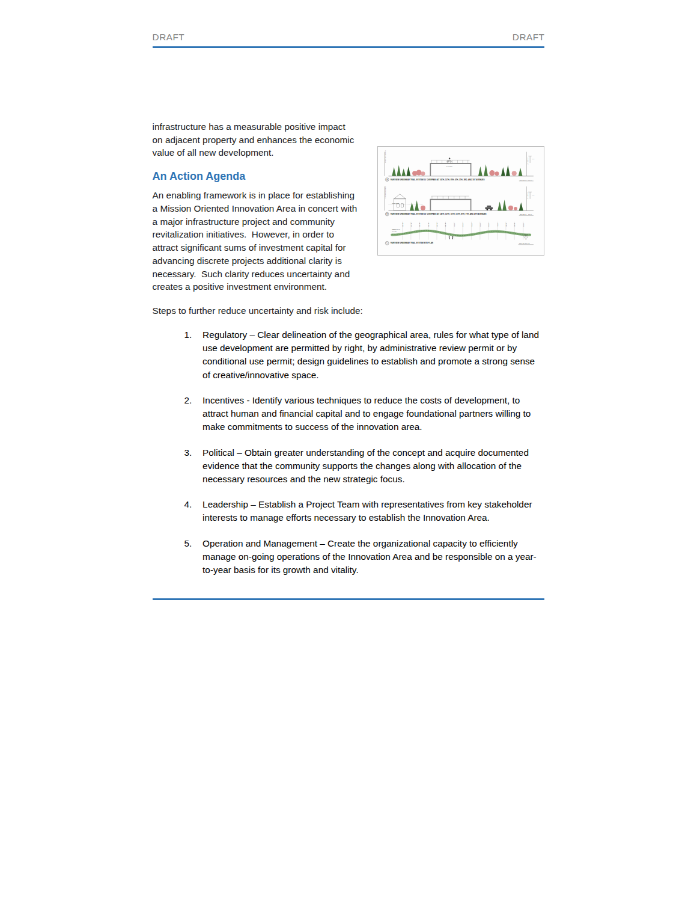DRAFT DRAFT
infrastructure has a measurable positive impact on adjacent property and enhances the economic value of all new development.
An Action Agenda
An enabling framework is in place for establishing a Mission Oriented Innovation Area in concert with a major infrastructure project and community revitalization initiatives. However, in order to attract significant sums of investment capital for advancing discrete projects additional clarity is necessary. Such clarity reduces uncertainty and creates a positive investment environment.
CROSSING ELEVATION 16' PLANTING 16TH AVENUE 16'-0" A FAIRVIEW GREENWAY TRAIL SYSTEM 16' OVERPASS AT 16TH, 13TH, 9TH, 6TH, 5TH, 3RD, AND 1ST AVENUES SCALE: 1" = 10'-0" CROSSING ELEVATION STREET LEVEL 14TH AVENUE 14'-0" B FAIRVIEW GREENWAY TRAIL SYSTEM 14' OVERPASS AT 14TH, 12TH, 11TH, 10TH, 8TH, 7TH, AND 4TH AVENUES SCALE: 1" = 10'-0" 16TH AVE 14TH AVE 13TH AVE 12TH AVE 11TH AVE 10TH AVE 9TH AVE 8TH AVE 7TH AVE 6TH AVE 5TH AVE 4TH AVE 3RD AVE 2ND AVE 1ST AVE PEDESTRIAN PATH TRAIL BED N C FAIRVIEW GREENWAY TRAIL SYSTEM SITE PLAN NOT TO SCALE
Steps to further reduce uncertainty and risk include:
Regulatory – Clear delineation of the geographical area, rules for what type of land use development are permitted by right, by administrative review permit or by conditional use permit; design guidelines to establish and promote a strong sense of creative/innovative space.
Incentives - Identify various techniques to reduce the costs of development, to attract human and financial capital and to engage foundational partners willing to make commitments to success of the innovation area.
Political – Obtain greater understanding of the concept and acquire documented evidence that the community supports the changes along with allocation of the necessary resources and the new strategic focus.
Leadership – Establish a Project Team with representatives from key stakeholder interests to manage efforts necessary to establish the Innovation Area.
Operation and Management – Create the organizational capacity to efficiently manage on-going operations of the Innovation Area and be responsible on a year-to-year basis for its growth and vitality.